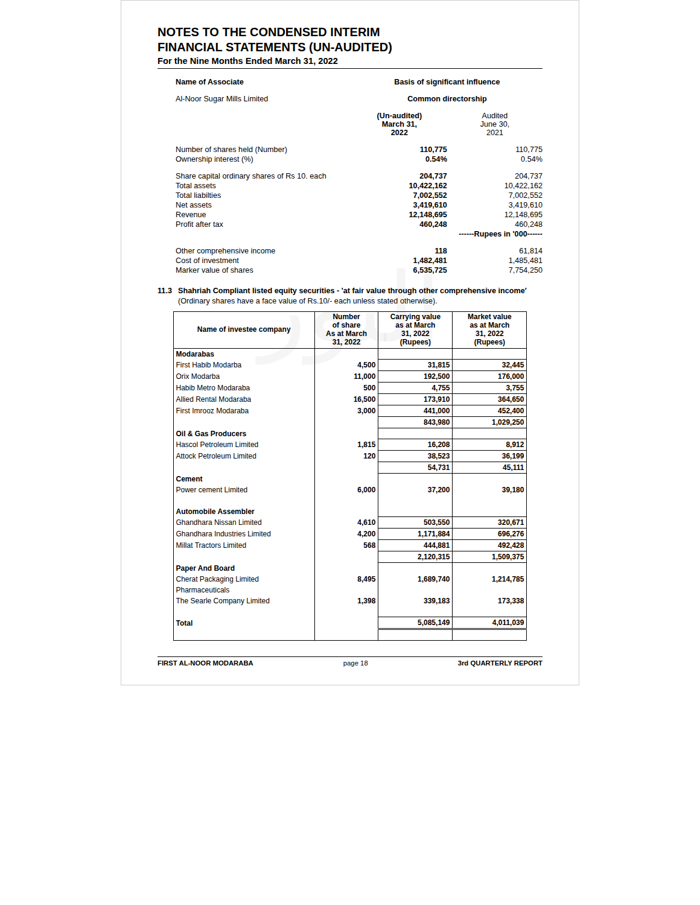النور
NOTES TO THE CONDENSED INTERIM
FINANCIAL STATEMENTS (UN-AUDITED)
For the Nine Months Ended March 31, 2022
| Name of Associate | Basis of significant influence |
| Al-Noor Sugar Mills Limited | Common directorship |
| | (Un-audited) March 31, 2022 | Audited June 30, 2021 |
| Number of shares held (Number) | 110,775 | 110,775 |
| Ownership interest (%) | 0.54% | 0.54% |
| Share capital ordinary shares of Rs 10. each | 204,737 | 204,737 |
| Total assets | 10,422,162 | 10,422,162 |
| Total liabilties | 7,002,552 | 7,002,552 |
| Net assets | 3,419,610 | 3,419,610 |
| Revenue | 12,148,695 | 12,148,695 |
| Profit after tax | 460,248 | 460,248 |
| | ------Rupees in '000------ |
| Other comprehensive income | 118 | 61,814 |
| Cost of investment | 1,482,481 | 1,485,481 |
| Marker value of shares | 6,535,725 | 7,754,250 |
11.3 Shahriah Compliant listed equity securities - 'at fair value through other comprehensive income'
(Ordinary shares have a face value of Rs.10/- each unless stated otherwise).
| Name of investee company | Number of share As at March 31, 2022 | Carrying value as at March 31, 2022 (Rupees) | Market value as at March 31, 2022 (Rupees) |
| --- | --- | --- | --- |
| Modarabas | | | |
| First Habib Modarba | 4,500 | 31,815 | 32,445 |
| Orix Modarba | 11,000 | 192,500 | 176,000 |
| Habib Metro Modaraba | 500 | 4,755 | 3,755 |
| Allied Rental Modaraba | 16,500 | 173,910 | 364,650 |
| First Imrooz Modaraba | 3,000 | 441,000 | 452,400 |
| | | 843,980 | 1,029,250 |
| Oil & Gas Producers | | | |
| Hascol Petroleum Limited | 1,815 | 16,208 | 8,912 |
| Attock Petroleum Limited | 120 | 38,523 | 36,199 |
| | | 54,731 | 45,111 |
| Cement | | | |
| Power cement Limited | 6,000 | 37,200 | 39,180 |
| Automobile Assembler | | | |
| Ghandhara Nissan Limited | 4,610 | 503,550 | 320,671 |
| Ghandhara Industries Limited | 4,200 | 1,171,884 | 696,276 |
| Millat Tractors Limited | 568 | 444,881 | 492,428 |
| | | 2,120,315 | 1,509,375 |
| Paper And Board | | | |
| Cherat Packaging Limited | 8,495 | 1,689,740 | 1,214,785 |
| Pharmaceuticals | | | |
| The Searle Company Limited | 1,398 | 339,183 | 173,338 |
| Total | | 5,085,149 | 4,011,039 |
FIRST AL‑NOOR MODARABA
page 18
3rd QUARTERLY REPORT